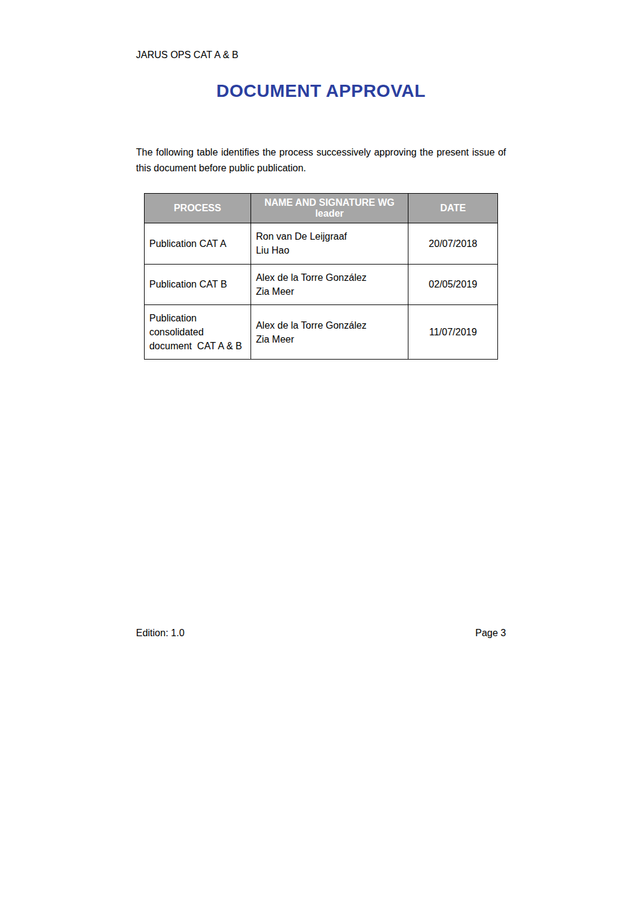JARUS OPS CAT A & B
DOCUMENT APPROVAL
The following table identifies the process successively approving the present issue of this document before public publication.
| PROCESS | NAME AND SIGNATURE WG leader | DATE |
| --- | --- | --- |
| Publication CAT A | Ron van De Leijgraaf Liu Hao | 20/07/2018 |
| Publication CAT B | Alex de la Torre González Zia Meer | 02/05/2019 |
| Publication consolidated document CAT A & B | Alex de la Torre González Zia Meer | 11/07/2019 |
Edition: 1.0 Page 3